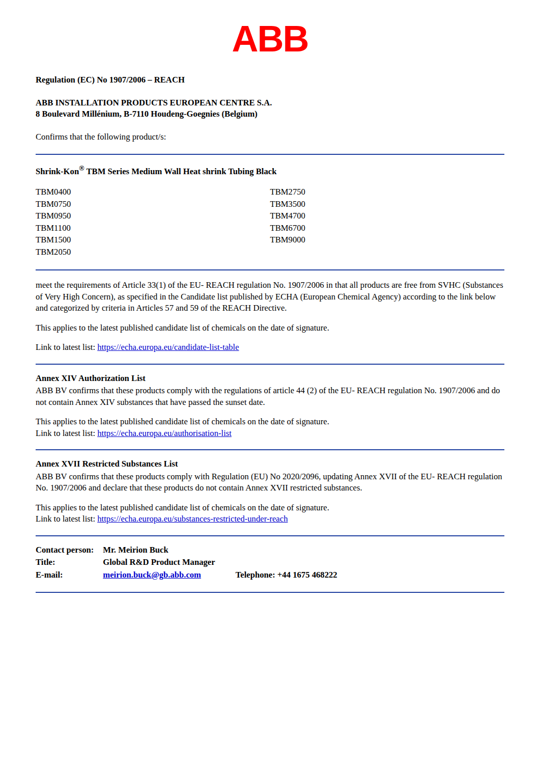ABB
Regulation (EC) No 1907/2006 – REACH
ABB INSTALLATION PRODUCTS EUROPEAN CENTRE S.A.
8 Boulevard Millénium, B-7110 Houdeng-Goegnies (Belgium)
Confirms that the following product/s:
Shrink-Kon® TBM Series Medium Wall Heat shrink Tubing Black
| TBM0400 | TBM2750 |
| TBM0750 | TBM3500 |
| TBM0950 | TBM4700 |
| TBM1100 | TBM6700 |
| TBM1500 | TBM9000 |
| TBM2050 | |
meet the requirements of Article 33(1) of the EU- REACH regulation No. 1907/2006 in that all products are free from SVHC (Substances of Very High Concern), as specified in the Candidate list published by ECHA (European Chemical Agency) according to the link below and categorized by criteria in Articles 57 and 59 of the REACH Directive.
This applies to the latest published candidate list of chemicals on the date of signature.
Link to latest list: https://echa.europa.eu/candidate-list-table
Annex XIV Authorization List
ABB BV confirms that these products comply with the regulations of article 44 (2) of the EU- REACH regulation No. 1907/2006 and do not contain Annex XIV substances that have passed the sunset date.
This applies to the latest published candidate list of chemicals on the date of signature.
Link to latest list: https://echa.europa.eu/authorisation-list
Annex XVII Restricted Substances List
ABB BV confirms that these products comply with Regulation (EU) No 2020/2096, updating Annex XVII of the EU- REACH regulation No. 1907/2006 and declare that these products do not contain Annex XVII restricted substances.
This applies to the latest published candidate list of chemicals on the date of signature.
Link to latest list: https://echa.europa.eu/substances-restricted-under-reach
| Contact person: | Mr. Meirion Buck | |
| Title: | Global R&D Product Manager | |
| E-mail: | meirion.buck@gb.abb.com | Telephone: +44 1675 468222 |